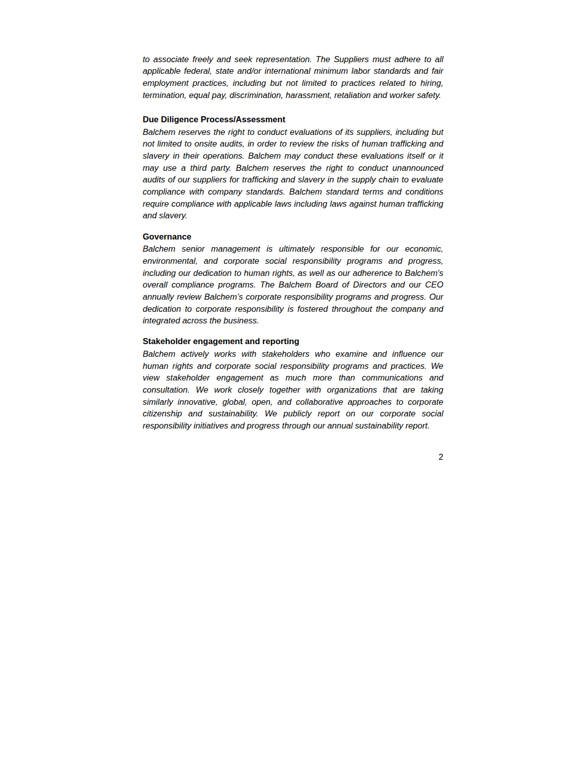to associate freely and seek representation. The Suppliers must adhere to all applicable federal, state and/or international minimum labor standards and fair employment practices, including but not limited to practices related to hiring, termination, equal pay, discrimination, harassment, retaliation and worker safety.
Due Diligence Process/Assessment
Balchem reserves the right to conduct evaluations of its suppliers, including but not limited to onsite audits, in order to review the risks of human trafficking and slavery in their operations. Balchem may conduct these evaluations itself or it may use a third party. Balchem reserves the right to conduct unannounced audits of our suppliers for trafficking and slavery in the supply chain to evaluate compliance with company standards. Balchem standard terms and conditions require compliance with applicable laws including laws against human trafficking and slavery.
Governance
Balchem senior management is ultimately responsible for our economic, environmental, and corporate social responsibility programs and progress, including our dedication to human rights, as well as our adherence to Balchem's overall compliance programs. The Balchem Board of Directors and our CEO annually review Balchem’s corporate responsibility programs and progress. Our dedication to corporate responsibility is fostered throughout the company and integrated across the business.
Stakeholder engagement and reporting
Balchem actively works with stakeholders who examine and influence our human rights and corporate social responsibility programs and practices. We view stakeholder engagement as much more than communications and consultation. We work closely together with organizations that are taking similarly innovative, global, open, and collaborative approaches to corporate citizenship and sustainability. We publicly report on our corporate social responsibility initiatives and progress through our annual sustainability report.
2